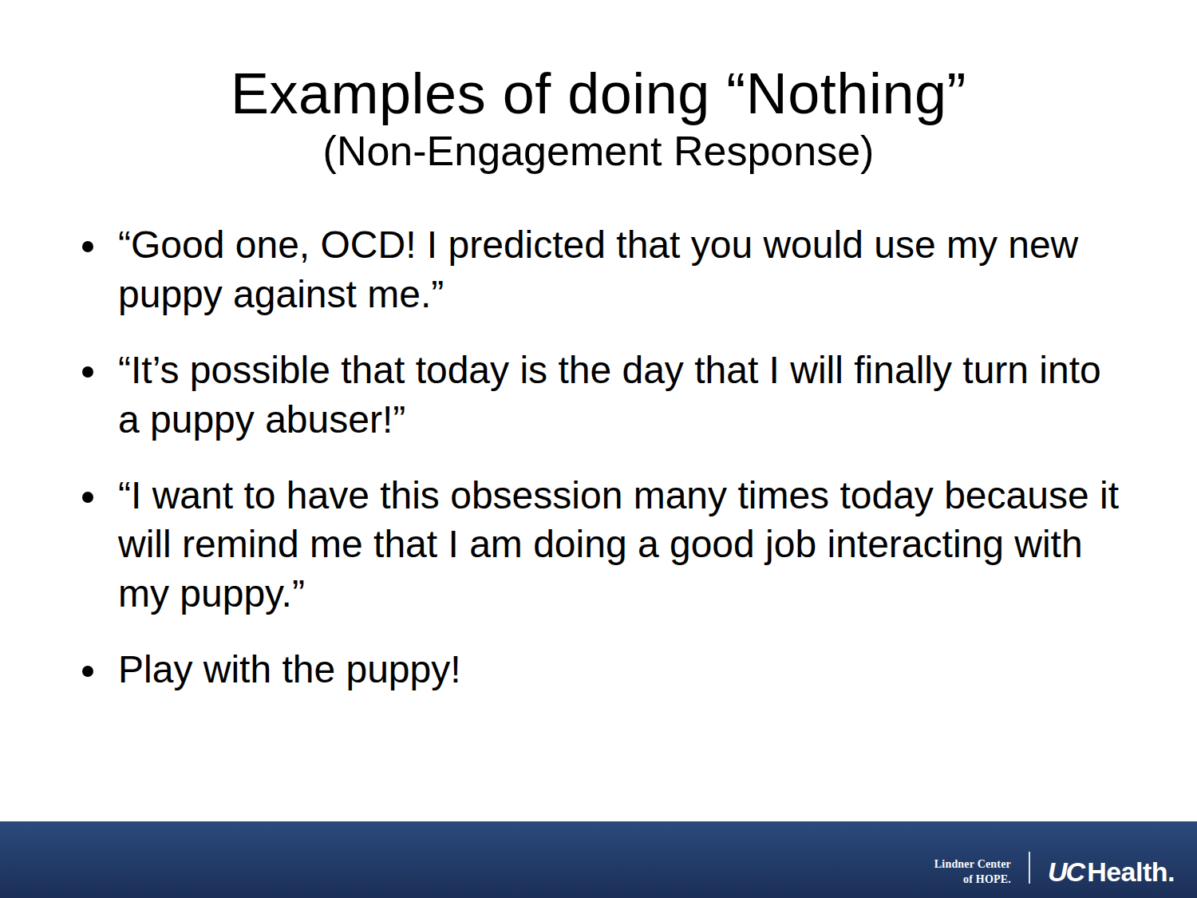Examples of doing “Nothing”
(Non-Engagement Response)
“Good one, OCD! I predicted that you would use my new puppy against me.”
“It’s possible that today is the day that I will finally turn into a puppy abuser!”
“I want to have this obsession many times today because it will remind me that I am doing a good job interacting with my puppy.”
Play with the puppy!
Lindner Center
of HOPE.
UCHealth.